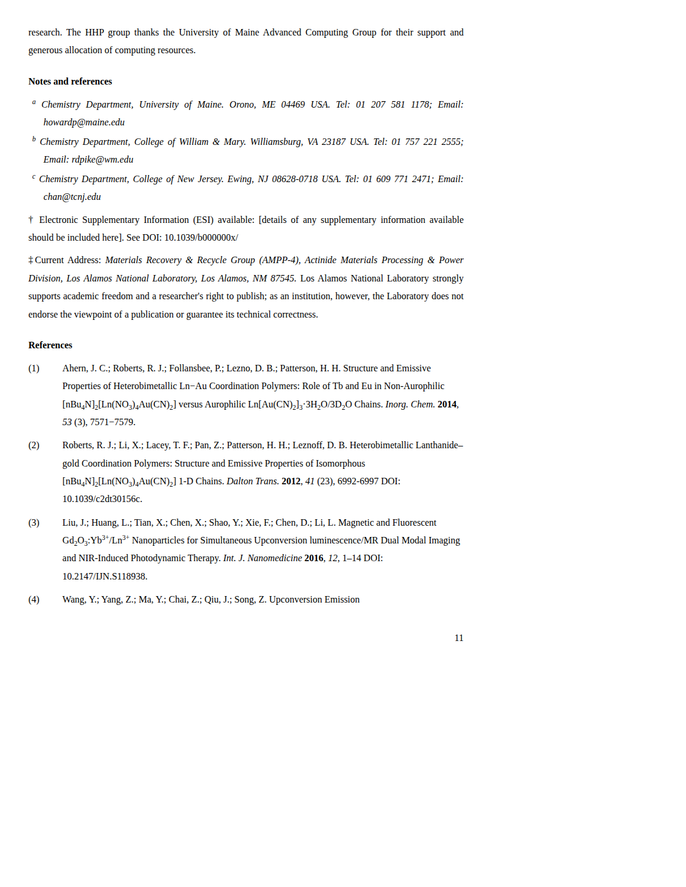research. The HHP group thanks the University of Maine Advanced Computing Group for their support and generous allocation of computing resources.
Notes and references
a Chemistry Department, University of Maine. Orono, ME 04469 USA. Tel: 01 207 581 1178; Email: howardp@maine.edu
b Chemistry Department, College of William & Mary. Williamsburg, VA 23187 USA. Tel: 01 757 221 2555; Email: rdpike@wm.edu
c Chemistry Department, College of New Jersey. Ewing, NJ 08628-0718 USA. Tel: 01 609 771 2471; Email: chan@tcnj.edu
† Electronic Supplementary Information (ESI) available: [details of any supplementary information available should be included here]. See DOI: 10.1039/b000000x/
‡Current Address: Materials Recovery & Recycle Group (AMPP-4), Actinide Materials Processing & Power Division, Los Alamos National Laboratory, Los Alamos, NM 87545. Los Alamos National Laboratory strongly supports academic freedom and a researcher's right to publish; as an institution, however, the Laboratory does not endorse the viewpoint of a publication or guarantee its technical correctness.
References
Ahern, J. C.; Roberts, R. J.; Follansbee, P.; Lezno, D. B.; Patterson, H. H. Structure and Emissive Properties of Heterobimetallic Ln−Au Coordination Polymers: Role of Tb and Eu in Non-Aurophilic [nBu4N]2[Ln(NO3)4Au(CN)2] versus Aurophilic Ln[Au(CN)2]3·3H2O/3D2O Chains. Inorg. Chem. 2014, 53 (3), 7571−7579.
Roberts, R. J.; Li, X.; Lacey, T. F.; Pan, Z.; Patterson, H. H.; Leznoff, D. B. Heterobimetallic Lanthanide–gold Coordination Polymers: Structure and Emissive Properties of Isomorphous [nBu4N]2[Ln(NO3)4Au(CN)2] 1-D Chains. Dalton Trans. 2012, 41 (23), 6992-6997 DOI: 10.1039/c2dt30156c.
Liu, J.; Huang, L.; Tian, X.; Chen, X.; Shao, Y.; Xie, F.; Chen, D.; Li, L. Magnetic and Fluorescent Gd2O3:Yb3+/Ln3+ Nanoparticles for Simultaneous Upconversion luminescence/MR Dual Modal Imaging and NIR-Induced Photodynamic Therapy. Int. J. Nanomedicine 2016, 12, 1–14 DOI: 10.2147/IJN.S118938.
Wang, Y.; Yang, Z.; Ma, Y.; Chai, Z.; Qiu, J.; Song, Z. Upconversion Emission
11